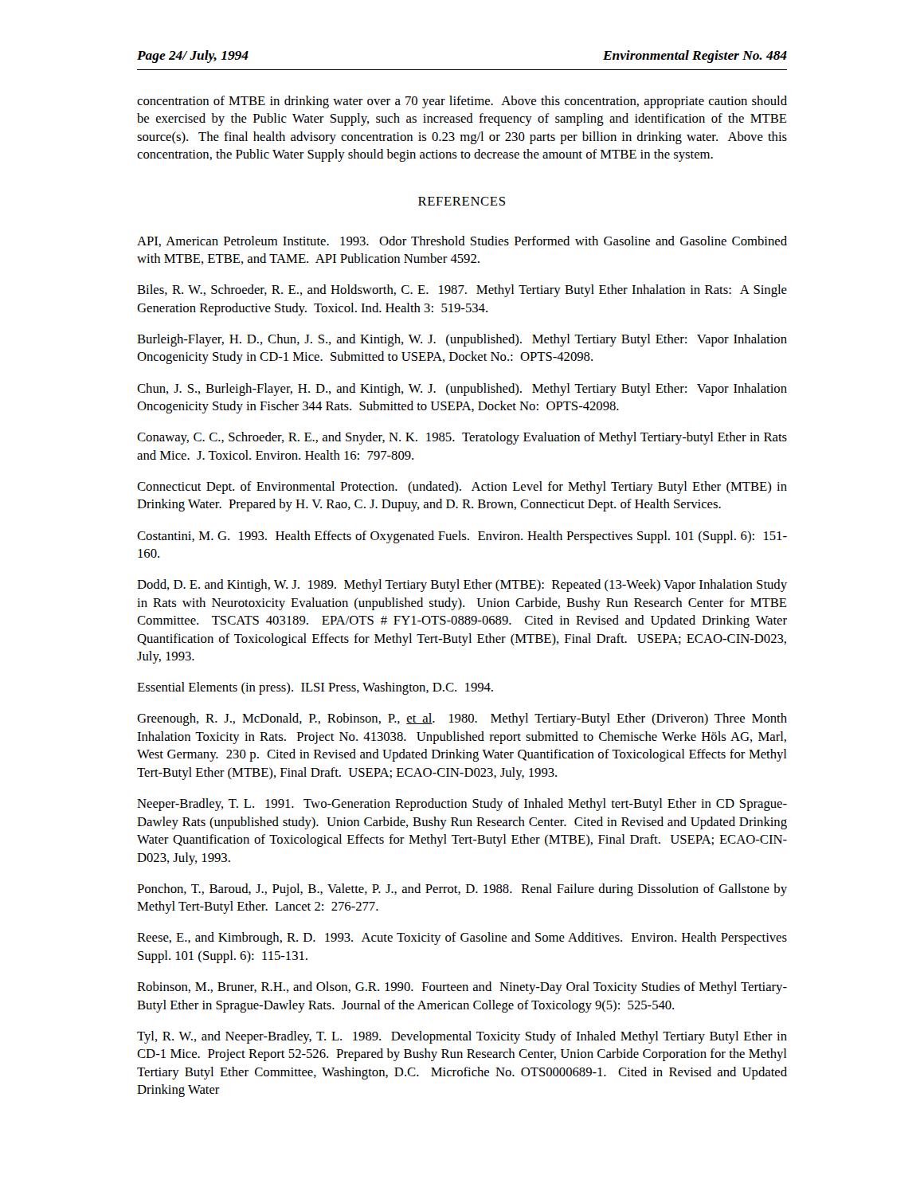Page 24/ July, 1994 Environmental Register No. 484
concentration of MTBE in drinking water over a 70 year lifetime. Above this concentration, appropriate caution should be exercised by the Public Water Supply, such as increased frequency of sampling and identification of the MTBE source(s). The final health advisory concentration is 0.23 mg/l or 230 parts per billion in drinking water. Above this concentration, the Public Water Supply should begin actions to decrease the amount of MTBE in the system.
REFERENCES
API, American Petroleum Institute. 1993. Odor Threshold Studies Performed with Gasoline and Gasoline Combined with MTBE, ETBE, and TAME. API Publication Number 4592.
Biles, R. W., Schroeder, R. E., and Holdsworth, C. E. 1987. Methyl Tertiary Butyl Ether Inhalation in Rats: A Single Generation Reproductive Study. Toxicol. Ind. Health 3: 519-534.
Burleigh-Flayer, H. D., Chun, J. S., and Kintigh, W. J. (unpublished). Methyl Tertiary Butyl Ether: Vapor Inhalation Oncogenicity Study in CD-1 Mice. Submitted to USEPA, Docket No.: OPTS-42098.
Chun, J. S., Burleigh-Flayer, H. D., and Kintigh, W. J. (unpublished). Methyl Tertiary Butyl Ether: Vapor Inhalation Oncogenicity Study in Fischer 344 Rats. Submitted to USEPA, Docket No: OPTS-42098.
Conaway, C. C., Schroeder, R. E., and Snyder, N. K. 1985. Teratology Evaluation of Methyl Tertiary-butyl Ether in Rats and Mice. J. Toxicol. Environ. Health 16: 797-809.
Connecticut Dept. of Environmental Protection. (undated). Action Level for Methyl Tertiary Butyl Ether (MTBE) in Drinking Water. Prepared by H. V. Rao, C. J. Dupuy, and D. R. Brown, Connecticut Dept. of Health Services.
Costantini, M. G. 1993. Health Effects of Oxygenated Fuels. Environ. Health Perspectives Suppl. 101 (Suppl. 6): 151-160.
Dodd, D. E. and Kintigh, W. J. 1989. Methyl Tertiary Butyl Ether (MTBE): Repeated (13-Week) Vapor Inhalation Study in Rats with Neurotoxicity Evaluation (unpublished study). Union Carbide, Bushy Run Research Center for MTBE Committee. TSCATS 403189. EPA/OTS # FY1-OTS-0889-0689. Cited in Revised and Updated Drinking Water Quantification of Toxicological Effects for Methyl Tert-Butyl Ether (MTBE), Final Draft. USEPA; ECAO-CIN-D023, July, 1993.
Essential Elements (in press). ILSI Press, Washington, D.C. 1994.
Greenough, R. J., McDonald, P., Robinson, P., et al. 1980. Methyl Tertiary-Butyl Ether (Driveron) Three Month Inhalation Toxicity in Rats. Project No. 413038. Unpublished report submitted to Chemische Werke Höls AG, Marl, West Germany. 230 p. Cited in Revised and Updated Drinking Water Quantification of Toxicological Effects for Methyl Tert-Butyl Ether (MTBE), Final Draft. USEPA; ECAO-CIN-D023, July, 1993.
Neeper-Bradley, T. L. 1991. Two-Generation Reproduction Study of Inhaled Methyl tert-Butyl Ether in CD Sprague-Dawley Rats (unpublished study). Union Carbide, Bushy Run Research Center. Cited in Revised and Updated Drinking Water Quantification of Toxicological Effects for Methyl Tert-Butyl Ether (MTBE), Final Draft. USEPA; ECAO-CIN-D023, July, 1993.
Ponchon, T., Baroud, J., Pujol, B., Valette, P. J., and Perrot, D. 1988. Renal Failure during Dissolution of Gallstone by Methyl Tert-Butyl Ether. Lancet 2: 276-277.
Reese, E., and Kimbrough, R. D. 1993. Acute Toxicity of Gasoline and Some Additives. Environ. Health Perspectives Suppl. 101 (Suppl. 6): 115-131.
Robinson, M., Bruner, R.H., and Olson, G.R. 1990. Fourteen and Ninety-Day Oral Toxicity Studies of Methyl Tertiary-Butyl Ether in Sprague-Dawley Rats. Journal of the American College of Toxicology 9(5): 525-540.
Tyl, R. W., and Neeper-Bradley, T. L. 1989. Developmental Toxicity Study of Inhaled Methyl Tertiary Butyl Ether in CD-1 Mice. Project Report 52-526. Prepared by Bushy Run Research Center, Union Carbide Corporation for the Methyl Tertiary Butyl Ether Committee, Washington, D.C. Microfiche No. OTS0000689-1. Cited in Revised and Updated Drinking Water